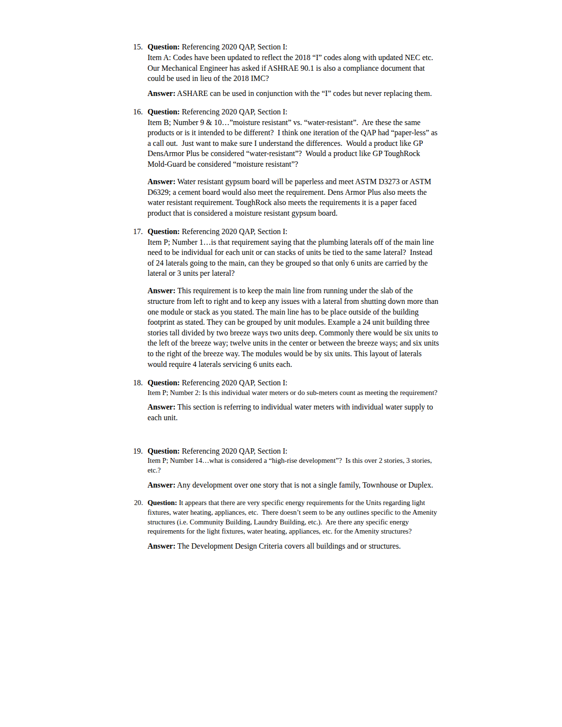Question: Referencing 2020 QAP, Section I:
Item A: Codes have been updated to reflect the 2018 “I” codes along with updated NEC etc. Our Mechanical Engineer has asked if ASHRAE 90.1 is also a compliance document that could be used in lieu of the 2018 IMC?
Answer: ASHARE can be used in conjunction with the “I” codes but never replacing them.
Question: Referencing 2020 QAP, Section I:
Item B; Number 9 & 10…”moisture resistant” vs. “water-resistant”. Are these the same products or is it intended to be different? I think one iteration of the QAP had “paper-less” as a call out. Just want to make sure I understand the differences. Would a product like GP DensArmor Plus be considered “water-resistant”? Would a product like GP ToughRock Mold-Guard be considered “moisture resistant”?
Answer: Water resistant gypsum board will be paperless and meet ASTM D3273 or ASTM D6329; a cement board would also meet the requirement. Dens Armor Plus also meets the water resistant requirement. ToughRock also meets the requirements it is a paper faced product that is considered a moisture resistant gypsum board.
Question: Referencing 2020 QAP, Section I:
Item P; Number 1…is that requirement saying that the plumbing laterals off of the main line need to be individual for each unit or can stacks of units be tied to the same lateral? Instead of 24 laterals going to the main, can they be grouped so that only 6 units are carried by the lateral or 3 units per lateral?
Answer: This requirement is to keep the main line from running under the slab of the structure from left to right and to keep any issues with a lateral from shutting down more than one module or stack as you stated. The main line has to be place outside of the building footprint as stated. They can be grouped by unit modules. Example a 24 unit building three stories tall divided by two breeze ways two units deep. Commonly there would be six units to the left of the breeze way; twelve units in the center or between the breeze ways; and six units to the right of the breeze way. The modules would be by six units. This layout of laterals would require 4 laterals servicing 6 units each.
Question: Referencing 2020 QAP, Section I:
Item P; Number 2: Is this individual water meters or do sub-meters count as meeting the requirement?
Answer: This section is referring to individual water meters with individual water supply to each unit.
Question: Referencing 2020 QAP, Section I:
Item P; Number 14…what is considered a “high-rise development”? Is this over 2 stories, 3 stories, etc.?
Answer: Any development over one story that is not a single family, Townhouse or Duplex.
Question: It appears that there are very specific energy requirements for the Units regarding light fixtures, water heating, appliances, etc. There doesn’t seem to be any outlines specific to the Amenity structures (i.e. Community Building, Laundry Building, etc.). Are there any specific energy requirements for the light fixtures, water heating, appliances, etc. for the Amenity structures?
Answer: The Development Design Criteria covers all buildings and or structures.